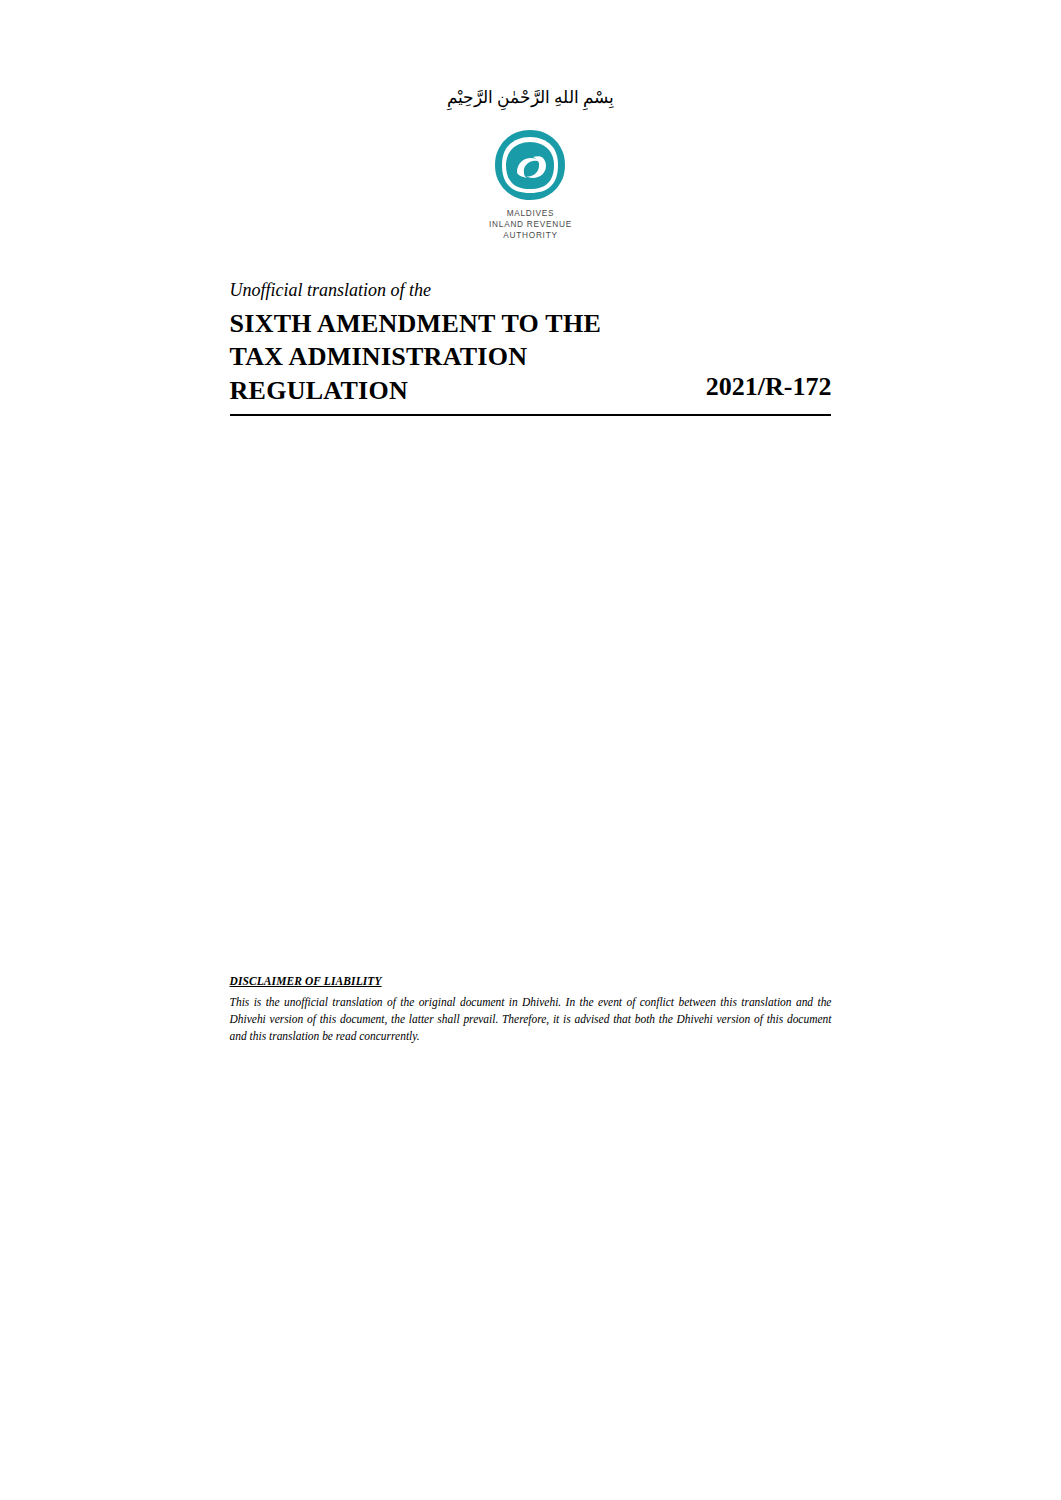بِسْمِ اللهِ الرَّحْمٰنِ الرَّحِيْمِ
Maldives
Inland Revenue
Authority
Unofficial translation of the
Sixth Amendment to the
Tax Administration
Regulation
2021/R-172
DISCLAIMER OF LIABILITY
This is the unofficial translation of the original document in Dhivehi. In the event of conflict between this translation and the Dhivehi version of this document, the latter shall prevail. Therefore, it is advised that both the Dhivehi version of this document and this translation be read concurrently.